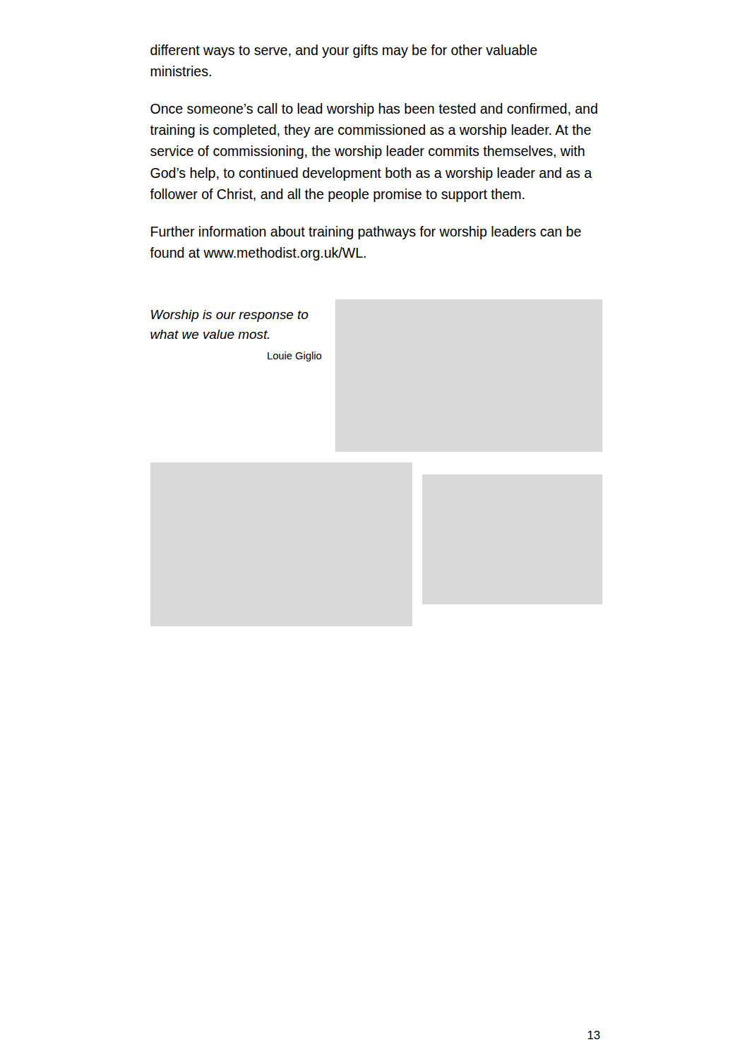different ways to serve, and your gifts may be for other valuable ministries.
Once someone’s call to lead worship has been tested and confirmed, and training is completed, they are commissioned as a worship leader. At the service of commissioning, the worship leader commits themselves, with God’s help, to continued development both as a worship leader and as a follower of Christ, and all the people promise to support them.
Further information about training pathways for worship leaders can be found at www.methodist.org.uk/WL.
Worship is our response to what we value most. Louie Giglio
13